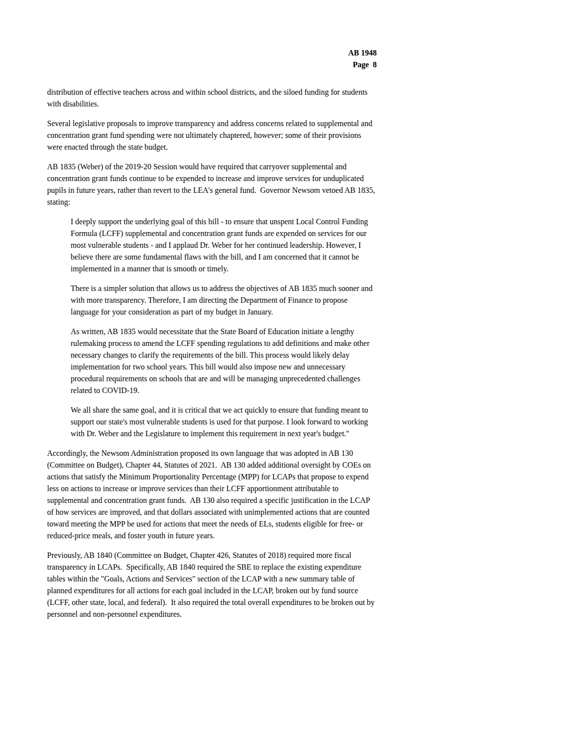AB 1948 Page 8
distribution of effective teachers across and within school districts, and the siloed funding for students with disabilities.
Several legislative proposals to improve transparency and address concerns related to supplemental and concentration grant fund spending were not ultimately chaptered, however; some of their provisions were enacted through the state budget.
AB 1835 (Weber) of the 2019-20 Session would have required that carryover supplemental and concentration grant funds continue to be expended to increase and improve services for unduplicated pupils in future years, rather than revert to the LEA's general fund. Governor Newsom vetoed AB 1835, stating:
I deeply support the underlying goal of this bill - to ensure that unspent Local Control Funding Formula (LCFF) supplemental and concentration grant funds are expended on services for our most vulnerable students - and I applaud Dr. Weber for her continued leadership. However, I believe there are some fundamental flaws with the bill, and I am concerned that it cannot be implemented in a manner that is smooth or timely.
There is a simpler solution that allows us to address the objectives of AB 1835 much sooner and with more transparency. Therefore, I am directing the Department of Finance to propose language for your consideration as part of my budget in January.
As written, AB 1835 would necessitate that the State Board of Education initiate a lengthy rulemaking process to amend the LCFF spending regulations to add definitions and make other necessary changes to clarify the requirements of the bill. This process would likely delay implementation for two school years. This bill would also impose new and unnecessary procedural requirements on schools that are and will be managing unprecedented challenges related to COVID-19.
We all share the same goal, and it is critical that we act quickly to ensure that funding meant to support our state's most vulnerable students is used for that purpose. I look forward to working with Dr. Weber and the Legislature to implement this requirement in next year's budget."
Accordingly, the Newsom Administration proposed its own language that was adopted in AB 130 (Committee on Budget), Chapter 44, Statutes of 2021. AB 130 added additional oversight by COEs on actions that satisfy the Minimum Proportionality Percentage (MPP) for LCAPs that propose to expend less on actions to increase or improve services than their LCFF apportionment attributable to supplemental and concentration grant funds. AB 130 also required a specific justification in the LCAP of how services are improved, and that dollars associated with unimplemented actions that are counted toward meeting the MPP be used for actions that meet the needs of ELs, students eligible for free- or reduced-price meals, and foster youth in future years.
Previously, AB 1840 (Committee on Budget, Chapter 426, Statutes of 2018) required more fiscal transparency in LCAPs. Specifically, AB 1840 required the SBE to replace the existing expenditure tables within the "Goals, Actions and Services" section of the LCAP with a new summary table of planned expenditures for all actions for each goal included in the LCAP, broken out by fund source (LCFF, other state, local, and federal). It also required the total overall expenditures to be broken out by personnel and non-personnel expenditures.